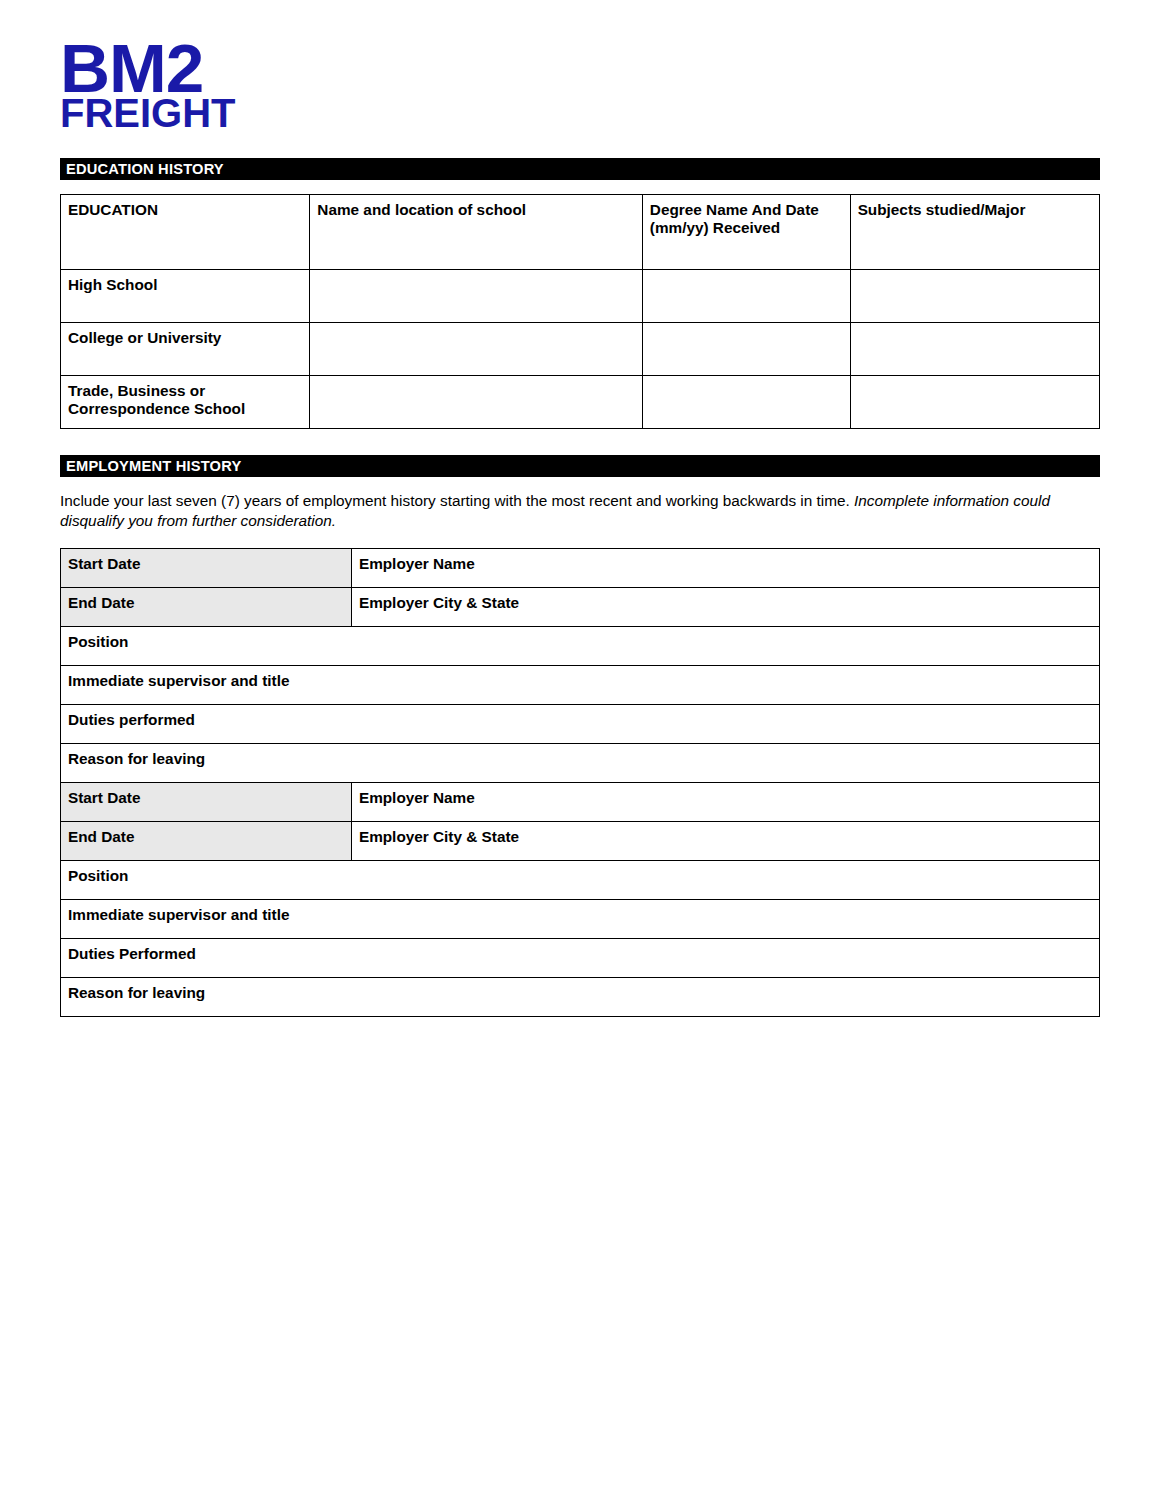BM2 FREIGHT
EDUCATION HISTORY
| EDUCATION | Name and location of school | Degree Name And Date (mm/yy) Received | Subjects studied/Major |
| High School | | | |
| College or University | | | |
| Trade, Business or Correspondence School | | | |
EMPLOYMENT HISTORY
Include your last seven (7) years of employment history starting with the most recent and working backwards in time. Incomplete information could disqualify you from further consideration.
| Start Date | Employer Name |
| End Date | Employer City & State |
| Position |
| Immediate supervisor and title |
| Duties performed |
| Reason for leaving |
| Start Date | Employer Name |
| End Date | Employer City & State |
| Position |
| Immediate supervisor and title |
| Duties Performed |
| Reason for leaving |